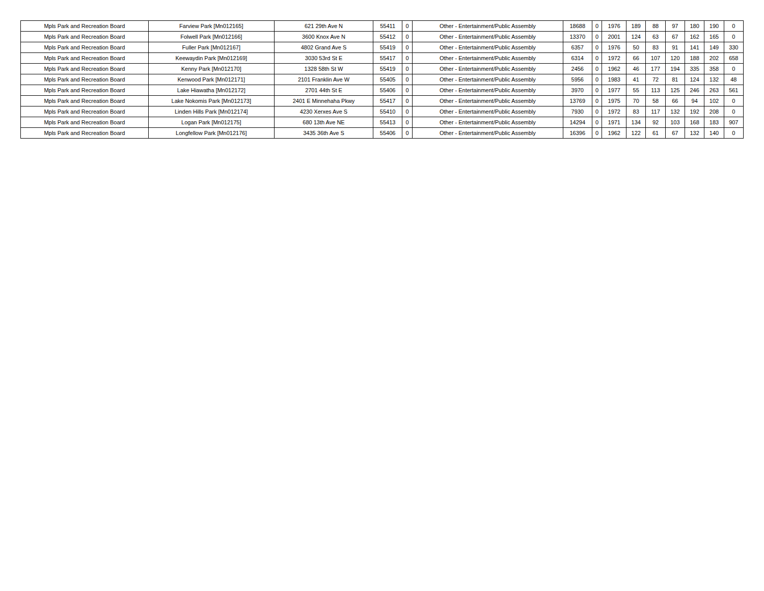| Mpls Park and Recreation Board | Farview Park [Mn012165] | 621 29th Ave N | 55411 | 0 | Other - Entertainment/Public Assembly | 18688 | 0 | 1976 | 189 | 88 | 97 | 180 | 190 | 0 |
| Mpls Park and Recreation Board | Folwell Park [Mn012166] | 3600 Knox Ave N | 55412 | 0 | Other - Entertainment/Public Assembly | 13370 | 0 | 2001 | 124 | 63 | 67 | 162 | 165 | 0 |
| Mpls Park and Recreation Board | Fuller Park [Mn012167] | 4802 Grand Ave S | 55419 | 0 | Other - Entertainment/Public Assembly | 6357 | 0 | 1976 | 50 | 83 | 91 | 141 | 149 | 330 |
| Mpls Park and Recreation Board | Keewaydin Park [Mn012169] | 3030 53rd St E | 55417 | 0 | Other - Entertainment/Public Assembly | 6314 | 0 | 1972 | 66 | 107 | 120 | 188 | 202 | 658 |
| Mpls Park and Recreation Board | Kenny Park [Mn012170] | 1328 58th St W | 55419 | 0 | Other - Entertainment/Public Assembly | 2456 | 0 | 1962 | 46 | 177 | 194 | 335 | 358 | 0 |
| Mpls Park and Recreation Board | Kenwood Park [Mn012171] | 2101 Franklin Ave W | 55405 | 0 | Other - Entertainment/Public Assembly | 5956 | 0 | 1983 | 41 | 72 | 81 | 124 | 132 | 48 |
| Mpls Park and Recreation Board | Lake Hiawatha [Mn012172] | 2701 44th St E | 55406 | 0 | Other - Entertainment/Public Assembly | 3970 | 0 | 1977 | 55 | 113 | 125 | 246 | 263 | 561 |
| Mpls Park and Recreation Board | Lake Nokomis Park [Mn012173] | 2401 E Minnehaha Pkwy | 55417 | 0 | Other - Entertainment/Public Assembly | 13769 | 0 | 1975 | 70 | 58 | 66 | 94 | 102 | 0 |
| Mpls Park and Recreation Board | Linden Hills Park [Mn012174] | 4230 Xerxes Ave S | 55410 | 0 | Other - Entertainment/Public Assembly | 7930 | 0 | 1972 | 83 | 117 | 132 | 192 | 208 | 0 |
| Mpls Park and Recreation Board | Logan Park [Mn012175] | 680 13th Ave NE | 55413 | 0 | Other - Entertainment/Public Assembly | 14294 | 0 | 1971 | 134 | 92 | 103 | 168 | 183 | 907 |
| Mpls Park and Recreation Board | Longfellow Park [Mn012176] | 3435 36th Ave S | 55406 | 0 | Other - Entertainment/Public Assembly | 16396 | 0 | 1962 | 122 | 61 | 67 | 132 | 140 | 0 |